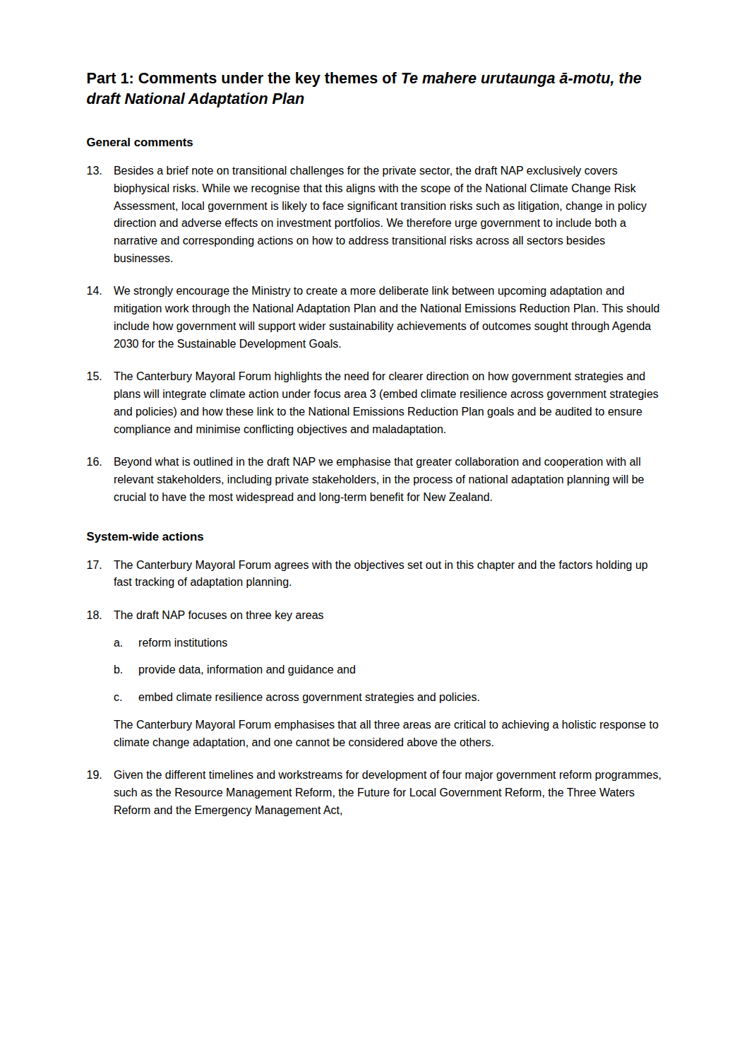Part 1: Comments under the key themes of Te mahere urutaunga ā-motu, the draft National Adaptation Plan
General comments
13. Besides a brief note on transitional challenges for the private sector, the draft NAP exclusively covers biophysical risks. While we recognise that this aligns with the scope of the National Climate Change Risk Assessment, local government is likely to face significant transition risks such as litigation, change in policy direction and adverse effects on investment portfolios. We therefore urge government to include both a narrative and corresponding actions on how to address transitional risks across all sectors besides businesses.
14. We strongly encourage the Ministry to create a more deliberate link between upcoming adaptation and mitigation work through the National Adaptation Plan and the National Emissions Reduction Plan. This should include how government will support wider sustainability achievements of outcomes sought through Agenda 2030 for the Sustainable Development Goals.
15. The Canterbury Mayoral Forum highlights the need for clearer direction on how government strategies and plans will integrate climate action under focus area 3 (embed climate resilience across government strategies and policies) and how these link to the National Emissions Reduction Plan goals and be audited to ensure compliance and minimise conflicting objectives and maladaptation.
16. Beyond what is outlined in the draft NAP we emphasise that greater collaboration and cooperation with all relevant stakeholders, including private stakeholders, in the process of national adaptation planning will be crucial to have the most widespread and long-term benefit for New Zealand.
System-wide actions
17. The Canterbury Mayoral Forum agrees with the objectives set out in this chapter and the factors holding up fast tracking of adaptation planning.
18. The draft NAP focuses on three key areas
a. reform institutions
b. provide data, information and guidance and
c. embed climate resilience across government strategies and policies.
The Canterbury Mayoral Forum emphasises that all three areas are critical to achieving a holistic response to climate change adaptation, and one cannot be considered above the others.
19. Given the different timelines and workstreams for development of four major government reform programmes, such as the Resource Management Reform, the Future for Local Government Reform, the Three Waters Reform and the Emergency Management Act,